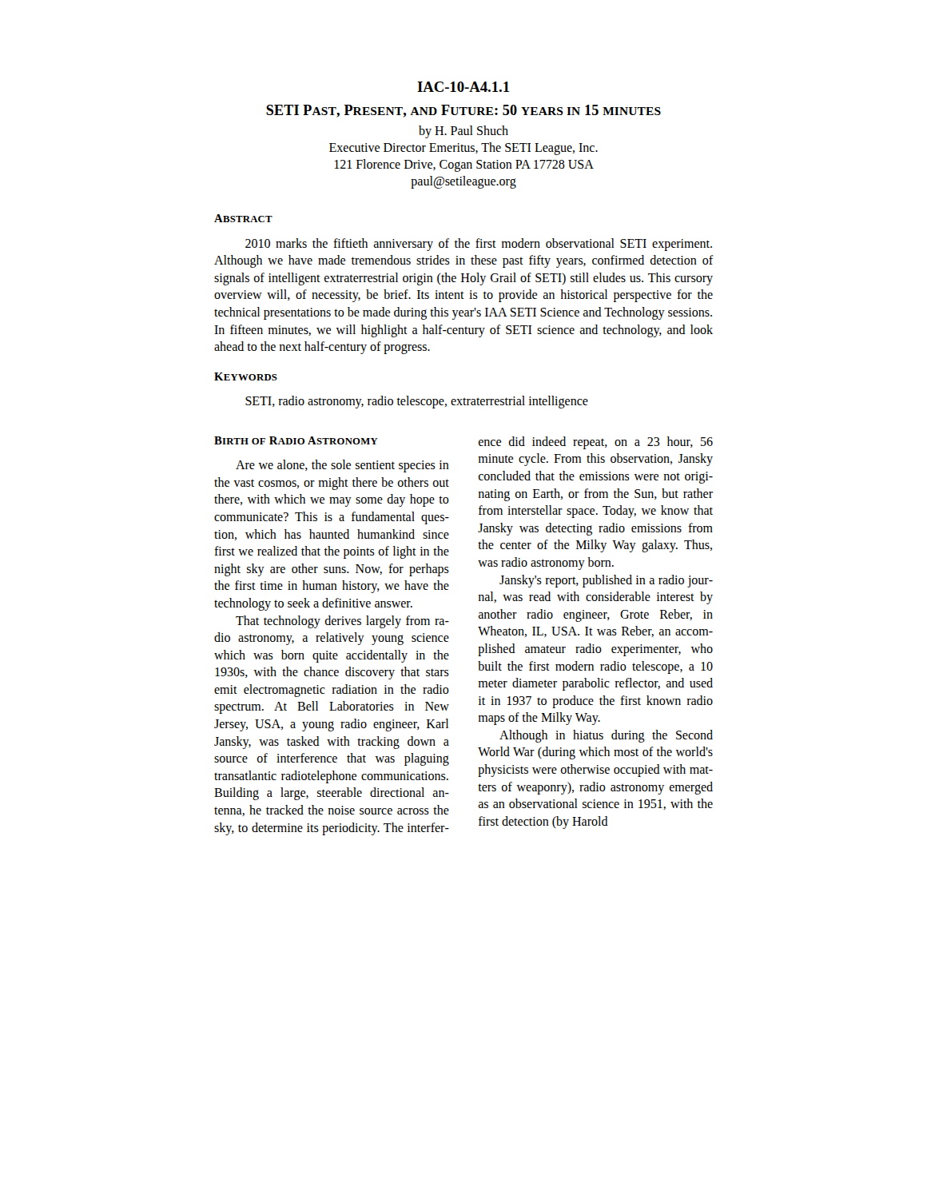IAC-10-A4.1.1
SETI PAST, PRESENT, AND FUTURE: 50 YEARS IN 15 MINUTES
by H. Paul Shuch
Executive Director Emeritus, The SETI League, Inc.
121 Florence Drive, Cogan Station PA 17728 USA
paul@setileague.org
ABSTRACT
2010 marks the fiftieth anniversary of the first modern observational SETI experiment. Although we have made tremendous strides in these past fifty years, confirmed detection of signals of intelligent extraterrestrial origin (the Holy Grail of SETI) still eludes us. This cursory overview will, of necessity, be brief. Its intent is to provide an historical perspective for the technical presentations to be made during this year's IAA SETI Science and Technology sessions. In fifteen minutes, we will highlight a half-century of SETI science and technology, and look ahead to the next half-century of progress.
KEYWORDS
SETI, radio astronomy, radio telescope, extraterrestrial intelligence
BIRTH OF RADIO ASTRONOMY
Are we alone, the sole sentient species in the vast cosmos, or might there be others out there, with which we may some day hope to communicate? This is a fundamental question, which has haunted humankind since first we realized that the points of light in the night sky are other suns. Now, for perhaps the first time in human history, we have the technology to seek a definitive answer.
That technology derives largely from radio astronomy, a relatively young science which was born quite accidentally in the 1930s, with the chance discovery that stars emit electromagnetic radiation in the radio spectrum. At Bell Laboratories in New Jersey, USA, a young radio engineer, Karl Jansky, was tasked with tracking down a source of interference that was plaguing transatlantic radiotelephone communications. Building a large, steerable directional antenna, he tracked the noise source across the sky, to determine its periodicity. The interference did indeed repeat, on a 23 hour, 56 minute cycle. From this observation, Jansky concluded that the emissions were not originating on Earth, or from the Sun, but rather from interstellar space. Today, we know that Jansky was detecting radio emissions from the center of the Milky Way galaxy. Thus, was radio astronomy born.
Jansky's report, published in a radio journal, was read with considerable interest by another radio engineer, Grote Reber, in Wheaton, IL, USA. It was Reber, an accomplished amateur radio experimenter, who built the first modern radio telescope, a 10 meter diameter parabolic reflector, and used it in 1937 to produce the first known radio maps of the Milky Way.
Although in hiatus during the Second World War (during which most of the world's physicists were otherwise occupied with matters of weaponry), radio astronomy emerged as an observational science in 1951, with the first detection (by Harold